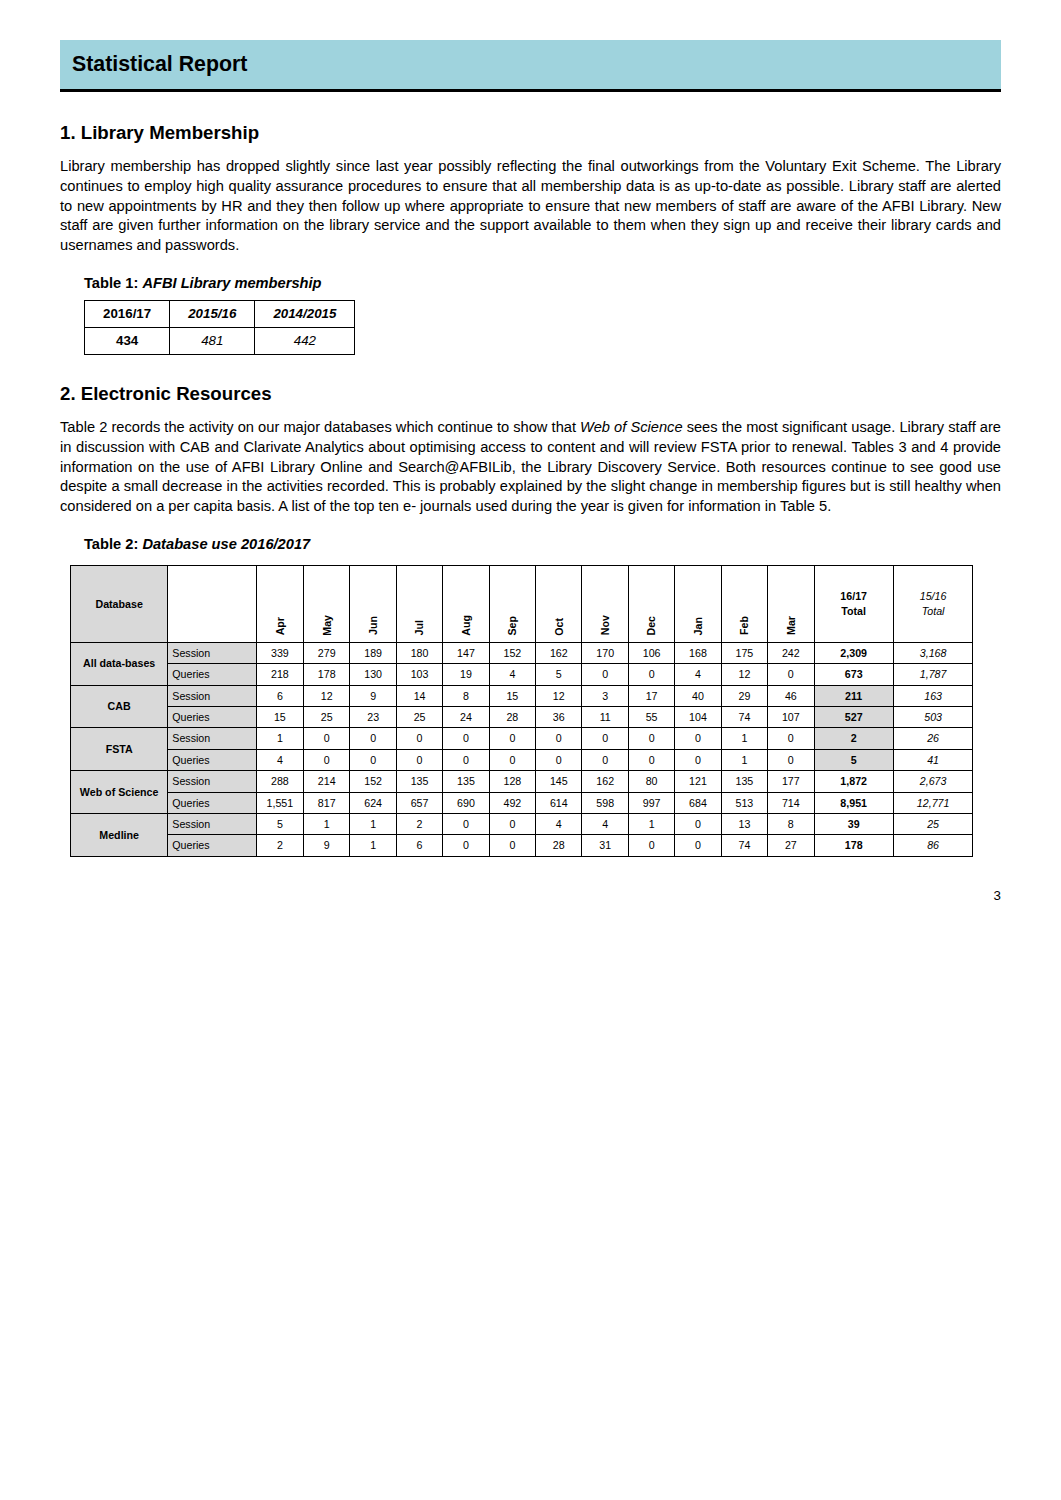Statistical Report
1. Library Membership
Library membership has dropped slightly since last year possibly reflecting the final outworkings from the Voluntary Exit Scheme. The Library continues to employ high quality assurance procedures to ensure that all membership data is as up-to-date as possible. Library staff are alerted to new appointments by HR and they then follow up where appropriate to ensure that new members of staff are aware of the AFBI Library. New staff are given further information on the library service and the support available to them when they sign up and receive their library cards and usernames and passwords.
Table 1: AFBI Library membership
| 2016/17 | 2015/16 | 2014/2015 |
| --- | --- | --- |
| 434 | 481 | 442 |
2. Electronic Resources
Table 2 records the activity on our major databases which continue to show that Web of Science sees the most significant usage. Library staff are in discussion with CAB and Clarivate Analytics about optimising access to content and will review FSTA prior to renewal. Tables 3 and 4 provide information on the use of AFBI Library Online and Search@AFBILib, the Library Discovery Service. Both resources continue to see good use despite a small decrease in the activities recorded. This is probably explained by the slight change in membership figures but is still healthy when considered on a per capita basis. A list of the top ten e- journals used during the year is given for information in Table 5.
Table 2: Database use 2016/2017
| Database | | Apr | May | Jun | Jul | Aug | Sep | Oct | Nov | Dec | Jan | Feb | Mar | 16/17 Total | 15/16 Total |
| --- | --- | --- | --- | --- | --- | --- | --- | --- | --- | --- | --- | --- | --- | --- | --- |
| All data-bases | Session | 339 | 279 | 189 | 180 | 147 | 152 | 162 | 170 | 106 | 168 | 175 | 242 | 2,309 | 3,168 |
| Queries | 218 | 178 | 130 | 103 | 19 | 4 | 5 | 0 | 0 | 4 | 12 | 0 | 673 | 1,787 |
| CAB | Session | 6 | 12 | 9 | 14 | 8 | 15 | 12 | 3 | 17 | 40 | 29 | 46 | 211 | 163 |
| Queries | 15 | 25 | 23 | 25 | 24 | 28 | 36 | 11 | 55 | 104 | 74 | 107 | 527 | 503 |
| FSTA | Session | 1 | 0 | 0 | 0 | 0 | 0 | 0 | 0 | 0 | 0 | 1 | 0 | 2 | 26 |
| Queries | 4 | 0 | 0 | 0 | 0 | 0 | 0 | 0 | 0 | 0 | 1 | 0 | 5 | 41 |
| Web of Science | Session | 288 | 214 | 152 | 135 | 135 | 128 | 145 | 162 | 80 | 121 | 135 | 177 | 1,872 | 2,673 |
| Queries | 1,551 | 817 | 624 | 657 | 690 | 492 | 614 | 598 | 997 | 684 | 513 | 714 | 8,951 | 12,771 |
| Medline | Session | 5 | 1 | 1 | 2 | 0 | 0 | 4 | 4 | 1 | 0 | 13 | 8 | 39 | 25 |
| Queries | 2 | 9 | 1 | 6 | 0 | 0 | 28 | 31 | 0 | 0 | 74 | 27 | 178 | 86 |
3